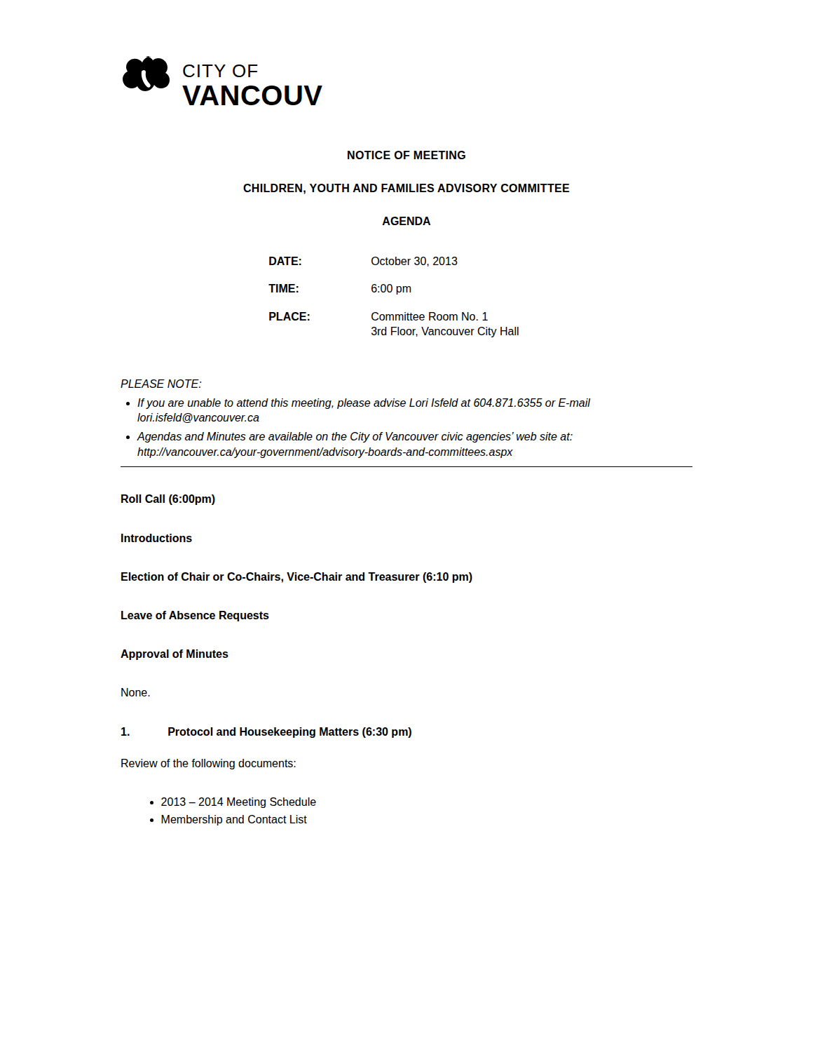CITY OF VANCOUVER
NOTICE OF MEETING
CHILDREN, YOUTH AND FAMILIES ADVISORY COMMITTEE
AGENDA
| DATE: | October 30, 2013 |
| TIME: | 6:00 pm |
| PLACE: | Committee Room No. 1 3rd Floor, Vancouver City Hall |
PLEASE NOTE:
If you are unable to attend this meeting, please advise Lori Isfeld at 604.871.6355 or E-mail lori.isfeld@vancouver.ca
Agendas and Minutes are available on the City of Vancouver civic agencies’ web site at: http://vancouver.ca/your-government/advisory-boards-and-committees.aspx
Roll Call (6:00pm)
Introductions
Election of Chair or Co-Chairs, Vice-Chair and Treasurer (6:10 pm)
Leave of Absence Requests
Approval of Minutes
None.
1. Protocol and Housekeeping Matters (6:30 pm)
Review of the following documents:
2013 – 2014 Meeting Schedule
Membership and Contact List